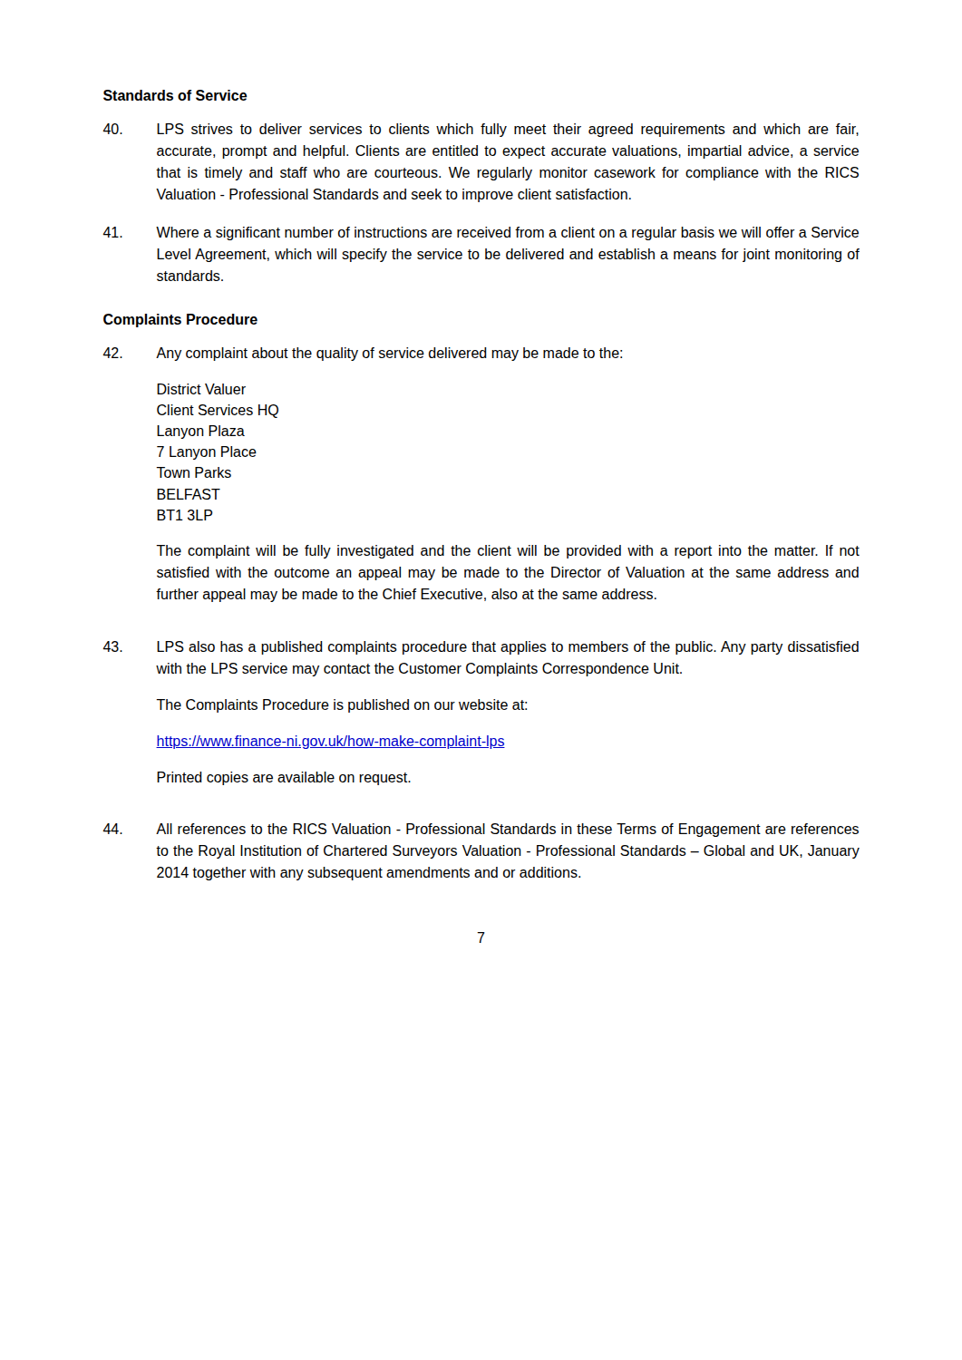Standards of Service
40. LPS strives to deliver services to clients which fully meet their agreed requirements and which are fair, accurate, prompt and helpful. Clients are entitled to expect accurate valuations, impartial advice, a service that is timely and staff who are courteous. We regularly monitor casework for compliance with the RICS Valuation - Professional Standards and seek to improve client satisfaction.
41. Where a significant number of instructions are received from a client on a regular basis we will offer a Service Level Agreement, which will specify the service to be delivered and establish a means for joint monitoring of standards.
Complaints Procedure
42. Any complaint about the quality of service delivered may be made to the:
District Valuer
Client Services HQ
Lanyon Plaza
7 Lanyon Place
Town Parks
BELFAST
BT1 3LP
The complaint will be fully investigated and the client will be provided with a report into the matter. If not satisfied with the outcome an appeal may be made to the Director of Valuation at the same address and further appeal may be made to the Chief Executive, also at the same address.
43.
LPS also has a published complaints procedure that applies to members of the public. Any party dissatisfied with the LPS service may contact the Customer Complaints Correspondence Unit.
The Complaints Procedure is published on our website at:
https://www.finance-ni.gov.uk/how-make-complaint-lps
Printed copies are available on request.
44. All references to the RICS Valuation - Professional Standards in these Terms of Engagement are references to the Royal Institution of Chartered Surveyors Valuation - Professional Standards – Global and UK, January 2014 together with any subsequent amendments and or additions.
7